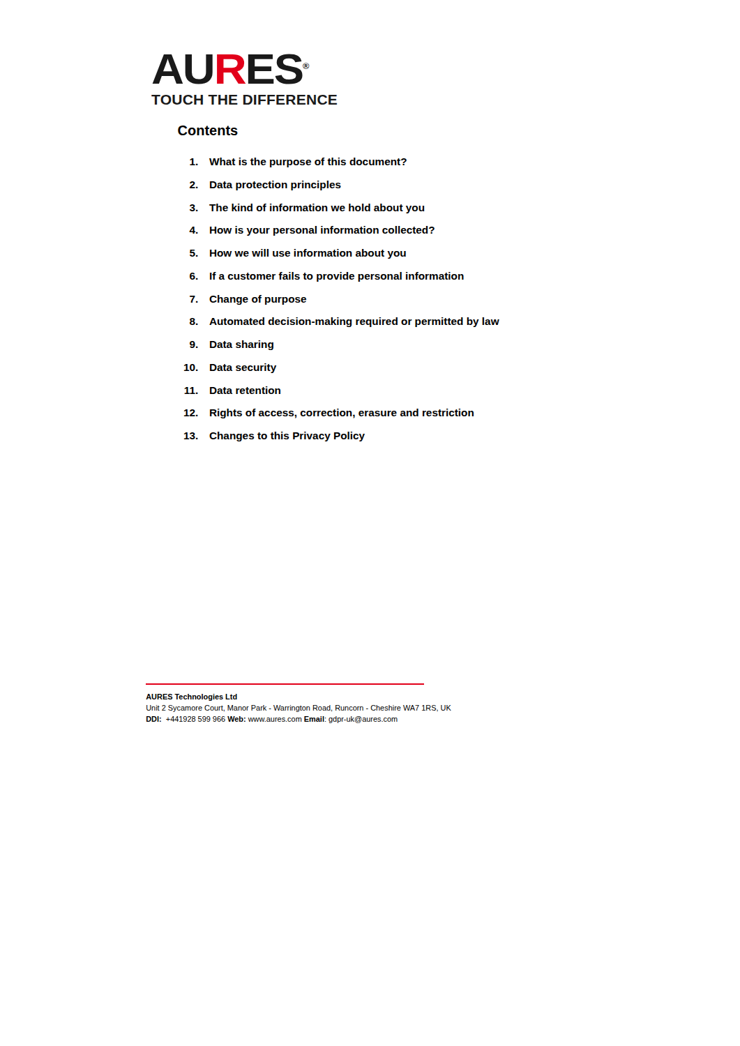AURES®
TOUCH THE DIFFERENCE
Contents
What is the purpose of this document?
Data protection principles
The kind of information we hold about you
How is your personal information collected?
How we will use information about you
If a customer fails to provide personal information
Change of purpose
Automated decision-making required or permitted by law
Data sharing
Data security
Data retention
Rights of access, correction, erasure and restriction
Changes to this Privacy Policy
AURES Technologies Ltd
Unit 2 Sycamore Court, Manor Park - Warrington Road, Runcorn - Cheshire WA7 1RS, UK
DDI: +441928 599 966 Web: www.aures.com Email: gdpr-uk@aures.com